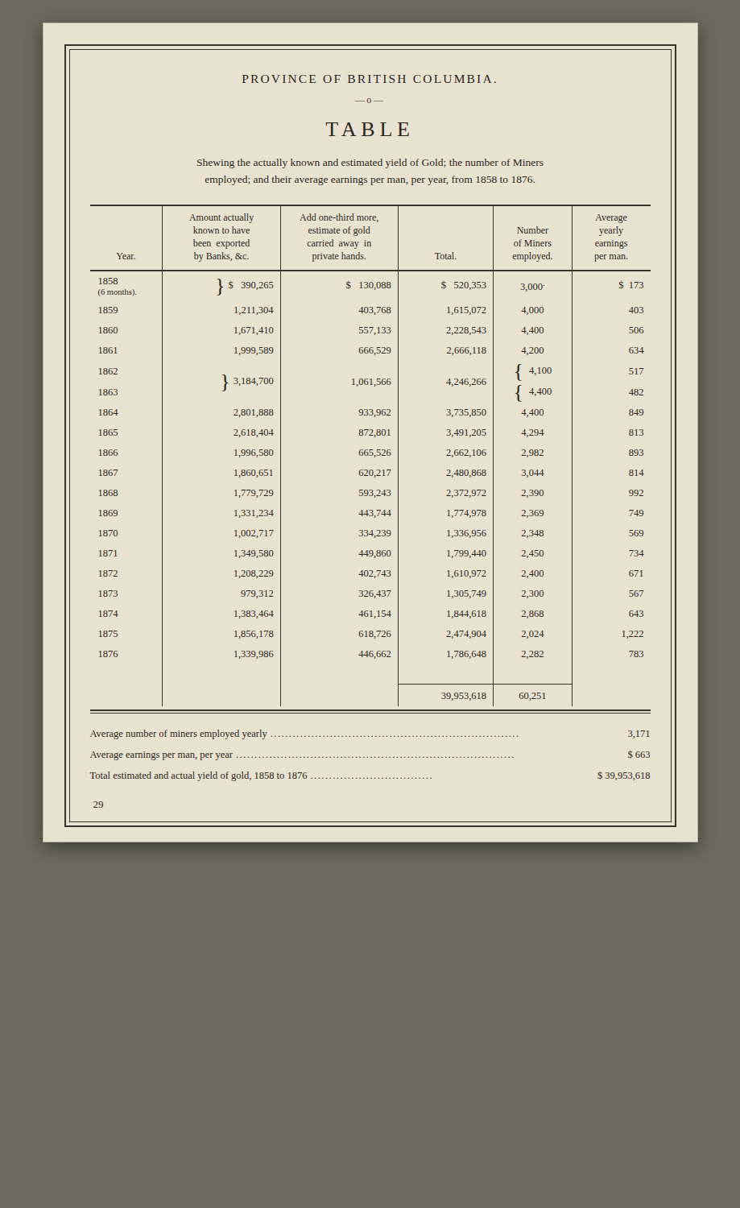PROVINCE OF BRITISH COLUMBIA.
—o—
TABLE
Shewing the actually known and estimated yield of Gold; the number of Miners
employed; and their average earnings per man, per year, from 1858 to 1876.
| Year. | Amount actually known to have been exported by Banks, &c. | Add one-third more, estimate of gold carried away in private hands. | Total. | Number of Miners employed. | Average yearly earnings per man. |
| --- | --- | --- | --- | --- | --- |
| 1858 (6 months). | } $ 390,265 | $ 130,088 | $ 520,353 | 3,000 . | $ 173 |
| 1859 | 1,211,304 | 403,768 | 1,615,072 | 4,000 | 403 |
| 1860 | 1,671,410 | 557,133 | 2,228,543 | 4,400 | 506 |
| 1861 | 1,999,589 | 666,529 | 2,666,118 | 4,200 | 634 |
| 1862 | } 3,184,700 | 1,061,566 | 4,246,266 | { 4,100 | 517 |
| 1863 | { 4,400 | 482 |
| 1864 | 2,801,888 | 933,962 | 3,735,850 | 4,400 | 849 |
| 1865 | 2,618,404 | 872,801 | 3,491,205 | 4,294 | 813 |
| 1866 | 1,996,580 | 665,526 | 2,662,106 | 2,982 | 893 |
| 1867 | 1,860,651 | 620,217 | 2,480,868 | 3,044 | 814 |
| 1868 | 1,779,729 | 593,243 | 2,372,972 | 2,390 | 992 |
| 1869 | 1,331,234 | 443,744 | 1,774,978 | 2,369 | 749 |
| 1870 | 1,002,717 | 334,239 | 1,336,956 | 2,348 | 569 |
| 1871 | 1,349,580 | 449,860 | 1,799,440 | 2,450 | 734 |
| 1872 | 1,208,229 | 402,743 | 1,610,972 | 2,400 | 671 |
| 1873 | 979,312 | 326,437 | 1,305,749 | 2,300 | 567 |
| 1874 | 1,383,464 | 461,154 | 1,844,618 | 2,868 | 643 |
| 1875 | 1,856,178 | 618,726 | 2,474,904 | 2,024 | 1,222 |
| 1876 | 1,339,986 | 446,662 | 1,786,648 | 2,282 | 783 |
| | | | 39,953,618 | 60,251 | |
Average number of miners employed yearly ................................................................... 3,171
Average earnings per man, per year ........................................................................... $ 663
Total estimated and actual yield of gold, 1858 to 1876 ................................. $ 39,953,618
29